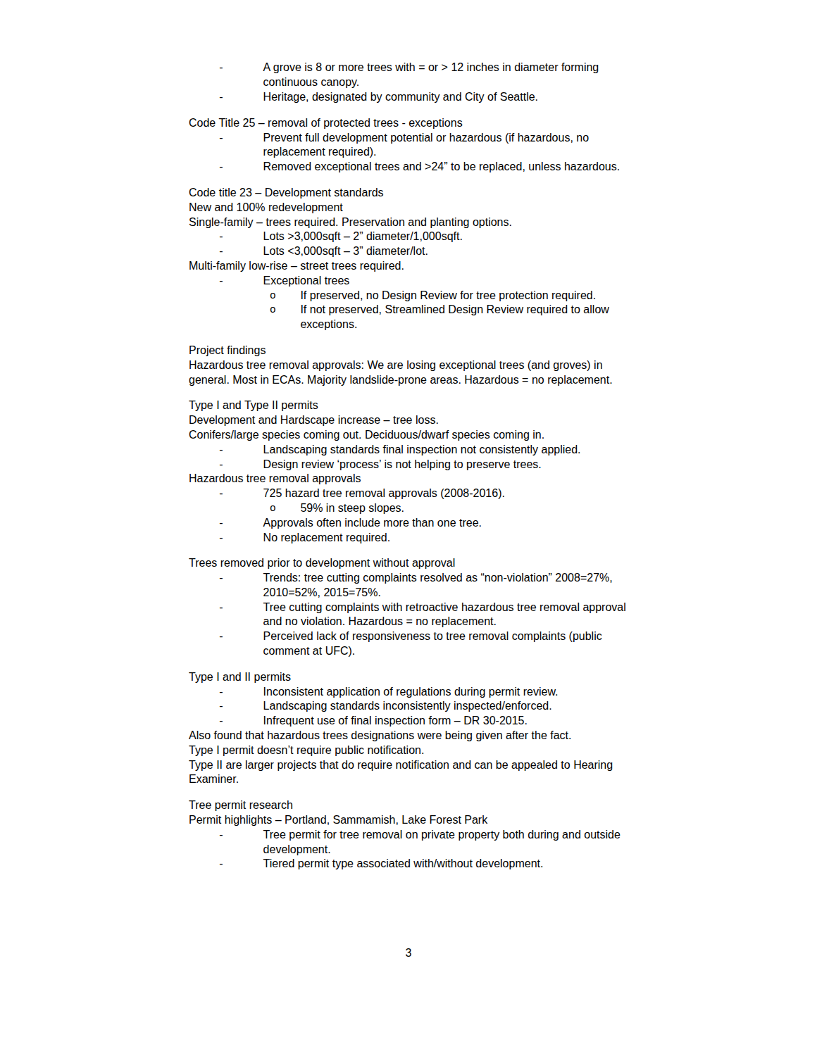A grove is 8 or more trees with = or > 12 inches in diameter forming continuous canopy.
Heritage, designated by community and City of Seattle.
Code Title 25 – removal of protected trees - exceptions
Prevent full development potential or hazardous (if hazardous, no replacement required).
Removed exceptional trees and >24” to be replaced, unless hazardous.
Code title 23 – Development standards
New and 100% redevelopment
Single-family – trees required. Preservation and planting options.
Lots >3,000sqft – 2” diameter/1,000sqft.
Lots <3,000sqft – 3” diameter/lot.
Multi-family low-rise – street trees required.
Exceptional trees
If preserved, no Design Review for tree protection required.
If not preserved, Streamlined Design Review required to allow exceptions.
Project findings
Hazardous tree removal approvals: We are losing exceptional trees (and groves) in general. Most in ECAs. Majority landslide-prone areas. Hazardous = no replacement.
Type I and Type II permits
Development and Hardscape increase – tree loss.
Conifers/large species coming out. Deciduous/dwarf species coming in.
Landscaping standards final inspection not consistently applied.
Design review ‘process’ is not helping to preserve trees.
Hazardous tree removal approvals
725 hazard tree removal approvals (2008-2016).
59% in steep slopes.
Approvals often include more than one tree.
No replacement required.
Trees removed prior to development without approval
Trends: tree cutting complaints resolved as “non-violation” 2008=27%, 2010=52%, 2015=75%.
Tree cutting complaints with retroactive hazardous tree removal approval and no violation. Hazardous = no replacement.
Perceived lack of responsiveness to tree removal complaints (public comment at UFC).
Type I and II permits
Inconsistent application of regulations during permit review.
Landscaping standards inconsistently inspected/enforced.
Infrequent use of final inspection form – DR 30-2015.
Also found that hazardous trees designations were being given after the fact.
Type I permit doesn’t require public notification.
Type II are larger projects that do require notification and can be appealed to Hearing Examiner.
Tree permit research
Permit highlights – Portland, Sammamish, Lake Forest Park
Tree permit for tree removal on private property both during and outside development.
Tiered permit type associated with/without development.
3